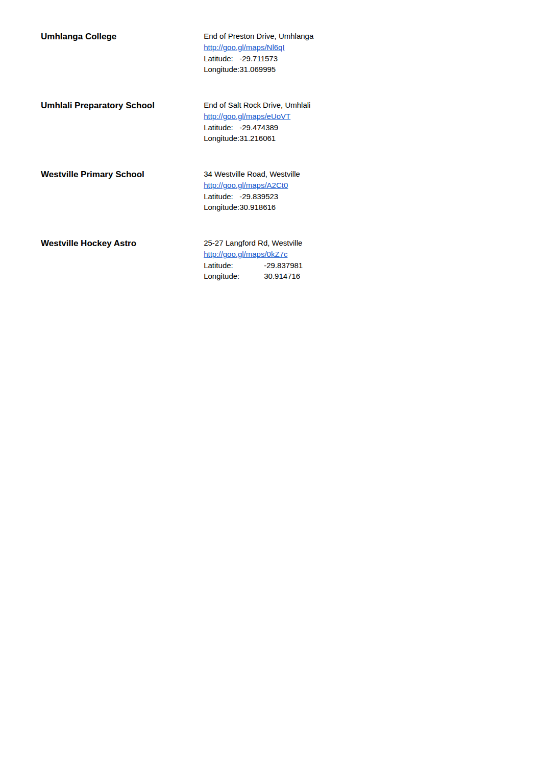| Umhlanga College | End of Preston Drive, Umhlanga http://goo.gl/maps/Nl6qI / Latitude: / -29.711573 / / Longitude: / 31.069995 / |
| Umhlali Preparatory School | End of Salt Rock Drive, Umhlali http://goo.gl/maps/eUoVT / Latitude: / -29.474389 / / Longitude: / 31.216061 / |
| Westville Primary School | 34 Westville Road, Westville http://goo.gl/maps/A2Ct0 / Latitude: / -29.839523 / / Longitude: / 30.918616 / |
| Westville Hockey Astro | 25-27 Langford Rd, Westville http://goo.gl/maps/0kZ7c / Latitude: / -29.837981 / / Longitude: / 30.914716 / |